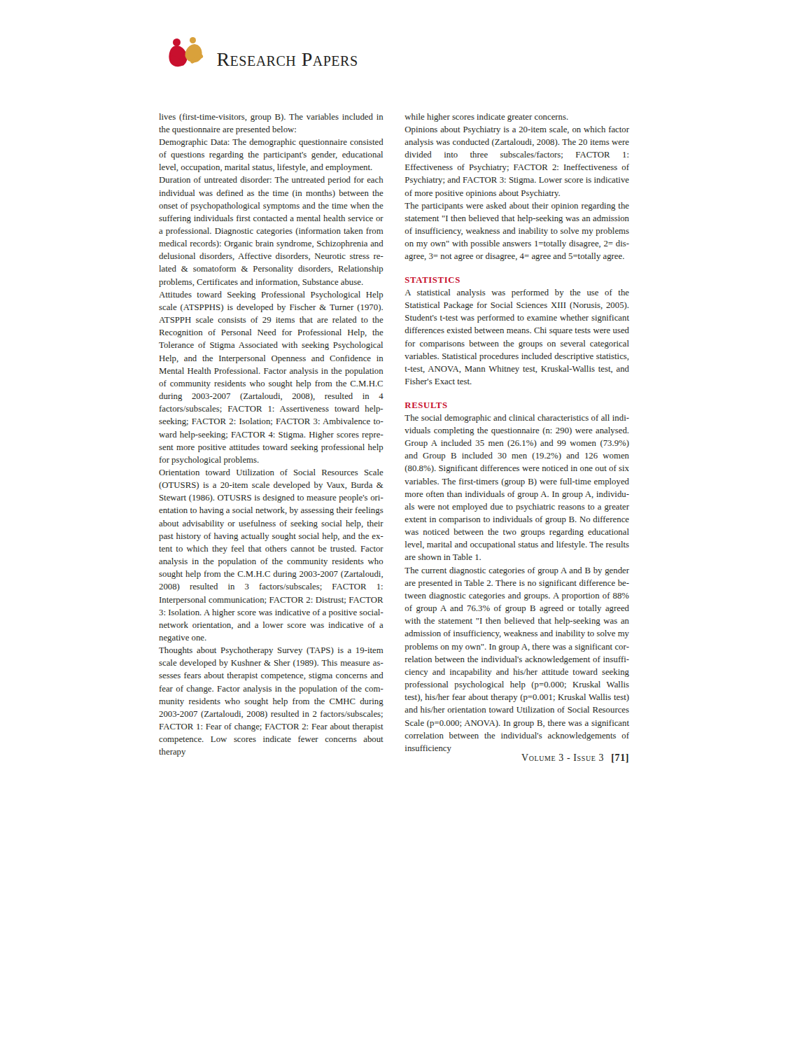RESEARCH PAPERS
lives (first-time-visitors, group B). The variables included in the questionnaire are presented below:
Demographic Data: The demographic questionnaire consisted of questions regarding the participant's gender, educational level, occupation, marital status, lifestyle, and employment.
Duration of untreated disorder: The untreated period for each individual was defined as the time (in months) between the onset of psychopathological symptoms and the time when the suffering individuals first contacted a mental health service or a professional. Diagnostic categories (information taken from medical records): Organic brain syndrome, Schizophrenia and delusional disorders, Affective disorders, Neurotic stress related & somatoform & Personality disorders, Relationship problems, Certificates and information, Substance abuse.
Attitudes toward Seeking Professional Psychological Help scale (ATSPPHS) is developed by Fischer & Turner (1970). ATSPPH scale consists of 29 items that are related to the Recognition of Personal Need for Professional Help, the Tolerance of Stigma Associated with seeking Psychological Help, and the Interpersonal Openness and Confidence in Mental Health Professional. Factor analysis in the population of community residents who sought help from the C.M.H.C during 2003-2007 (Zartaloudi, 2008), resulted in 4 factors/subscales; FACTOR 1: Assertiveness toward help-seeking; FACTOR 2: Isolation; FACTOR 3: Ambivalence toward help-seeking; FACTOR 4: Stigma. Higher scores represent more positive attitudes toward seeking professional help for psychological problems.
Orientation toward Utilization of Social Resources Scale (OTUSRS) is a 20-item scale developed by Vaux, Burda & Stewart (1986). OTUSRS is designed to measure people's orientation to having a social network, by assessing their feelings about advisability or usefulness of seeking social help, their past history of having actually sought social help, and the extent to which they feel that others cannot be trusted. Factor analysis in the population of the community residents who sought help from the C.M.H.C during 2003-2007 (Zartaloudi, 2008) resulted in 3 factors/subscales; FACTOR 1: Interpersonal communication; FACTOR 2: Distrust; FACTOR 3: Isolation. A higher score was indicative of a positive social-network orientation, and a lower score was indicative of a negative one.
Thoughts about Psychotherapy Survey (TAPS) is a 19-item scale developed by Kushner & Sher (1989). This measure assesses fears about therapist competence, stigma concerns and fear of change. Factor analysis in the population of the community residents who sought help from the CMHC during 2003-2007 (Zartaloudi, 2008) resulted in 2 factors/subscales; FACTOR 1: Fear of change; FACTOR 2: Fear about therapist competence. Low scores indicate fewer concerns about therapy
while higher scores indicate greater concerns.
Opinions about Psychiatry is a 20-item scale, on which factor analysis was conducted (Zartaloudi, 2008). The 20 items were divided into three subscales/factors; FACTOR 1: Effectiveness of Psychiatry; FACTOR 2: Ineffectiveness of Psychiatry; and FACTOR 3: Stigma. Lower score is indicative of more positive opinions about Psychiatry.
The participants were asked about their opinion regarding the statement "I then believed that help-seeking was an admission of insufficiency, weakness and inability to solve my problems on my own" with possible answers 1=totally disagree, 2= disagree, 3= not agree or disagree, 4= agree and 5=totally agree.
STATISTICS
A statistical analysis was performed by the use of the Statistical Package for Social Sciences XIII (Norusis, 2005). Student's t-test was performed to examine whether significant differences existed between means. Chi square tests were used for comparisons between the groups on several categorical variables. Statistical procedures included descriptive statistics, t-test, ANOVA, Mann Whitney test, Kruskal-Wallis test, and Fisher's Exact test.
RESULTS
The social demographic and clinical characteristics of all individuals completing the questionnaire (n: 290) were analysed. Group A included 35 men (26.1%) and 99 women (73.9%) and Group B included 30 men (19.2%) and 126 women (80.8%). Significant differences were noticed in one out of six variables. The first-timers (group B) were full-time employed more often than individuals of group A. In group A, individuals were not employed due to psychiatric reasons to a greater extent in comparison to individuals of group B. No difference was noticed between the two groups regarding educational level, marital and occupational status and lifestyle. The results are shown in Table 1.
The current diagnostic categories of group A and B by gender are presented in Table 2. There is no significant difference between diagnostic categories and groups. A proportion of 88% of group A and 76.3% of group B agreed or totally agreed with the statement "I then believed that help-seeking was an admission of insufficiency, weakness and inability to solve my problems on my own". In group A, there was a significant correlation between the individual's acknowledgement of insufficiency and incapability and his/her attitude toward seeking professional psychological help (p=0.000; Kruskal Wallis test), his/her fear about therapy (p=0.001; Kruskal Wallis test) and his/her orientation toward Utilization of Social Resources Scale (p=0.000; ANOVA). In group B, there was a significant correlation between the individual's acknowledgements of insufficiency
Volume 3 - Issue 3 [71]